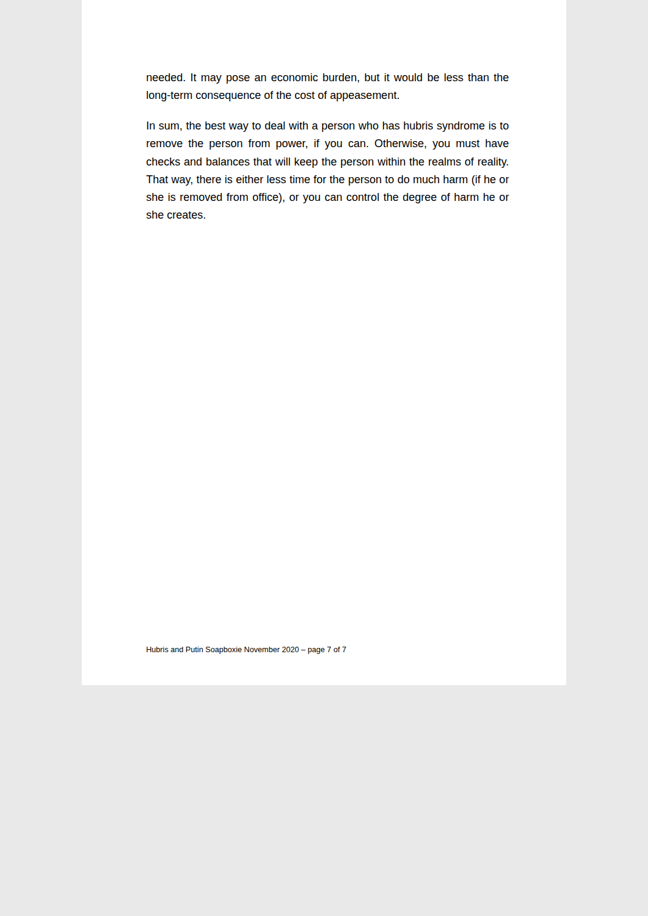needed. It may pose an economic burden, but it would be less than the long-term consequence of the cost of appeasement.
In sum, the best way to deal with a person who has hubris syndrome is to remove the person from power, if you can. Otherwise, you must have checks and balances that will keep the person within the realms of reality. That way, there is either less time for the person to do much harm (if he or she is removed from office), or you can control the degree of harm he or she creates.
Hubris and Putin Soapboxie November 2020 – page 7 of 7